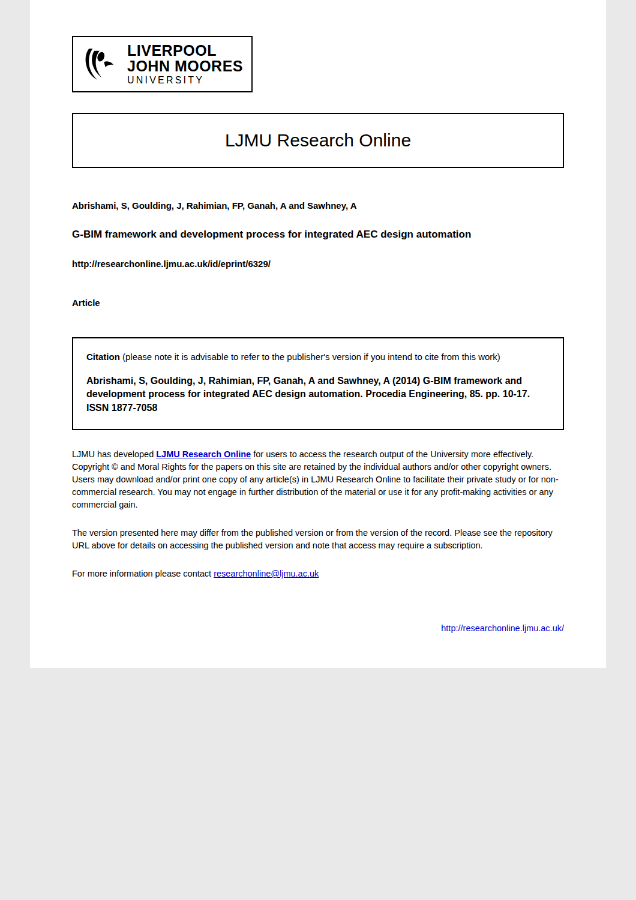LIVERPOOL JOHN MOORES UNIVERSITY
LJMU Research Online
Abrishami, S, Goulding, J, Rahimian, FP, Ganah, A and Sawhney, A
G-BIM framework and development process for integrated AEC design automation
http://researchonline.ljmu.ac.uk/id/eprint/6329/
Article
Citation (please note it is advisable to refer to the publisher's version if you intend to cite from this work)
Abrishami, S, Goulding, J, Rahimian, FP, Ganah, A and Sawhney, A (2014) G-BIM framework and development process for integrated AEC design automation. Procedia Engineering, 85. pp. 10-17. ISSN 1877-7058
LJMU has developed LJMU Research Online for users to access the research output of the University more effectively. Copyright © and Moral Rights for the papers on this site are retained by the individual authors and/or other copyright owners. Users may download and/or print one copy of any article(s) in LJMU Research Online to facilitate their private study or for non-commercial research. You may not engage in further distribution of the material or use it for any profit-making activities or any commercial gain.
The version presented here may differ from the published version or from the version of the record. Please see the repository URL above for details on accessing the published version and note that access may require a subscription.
For more information please contact researchonline@ljmu.ac.uk
http://researchonline.ljmu.ac.uk/